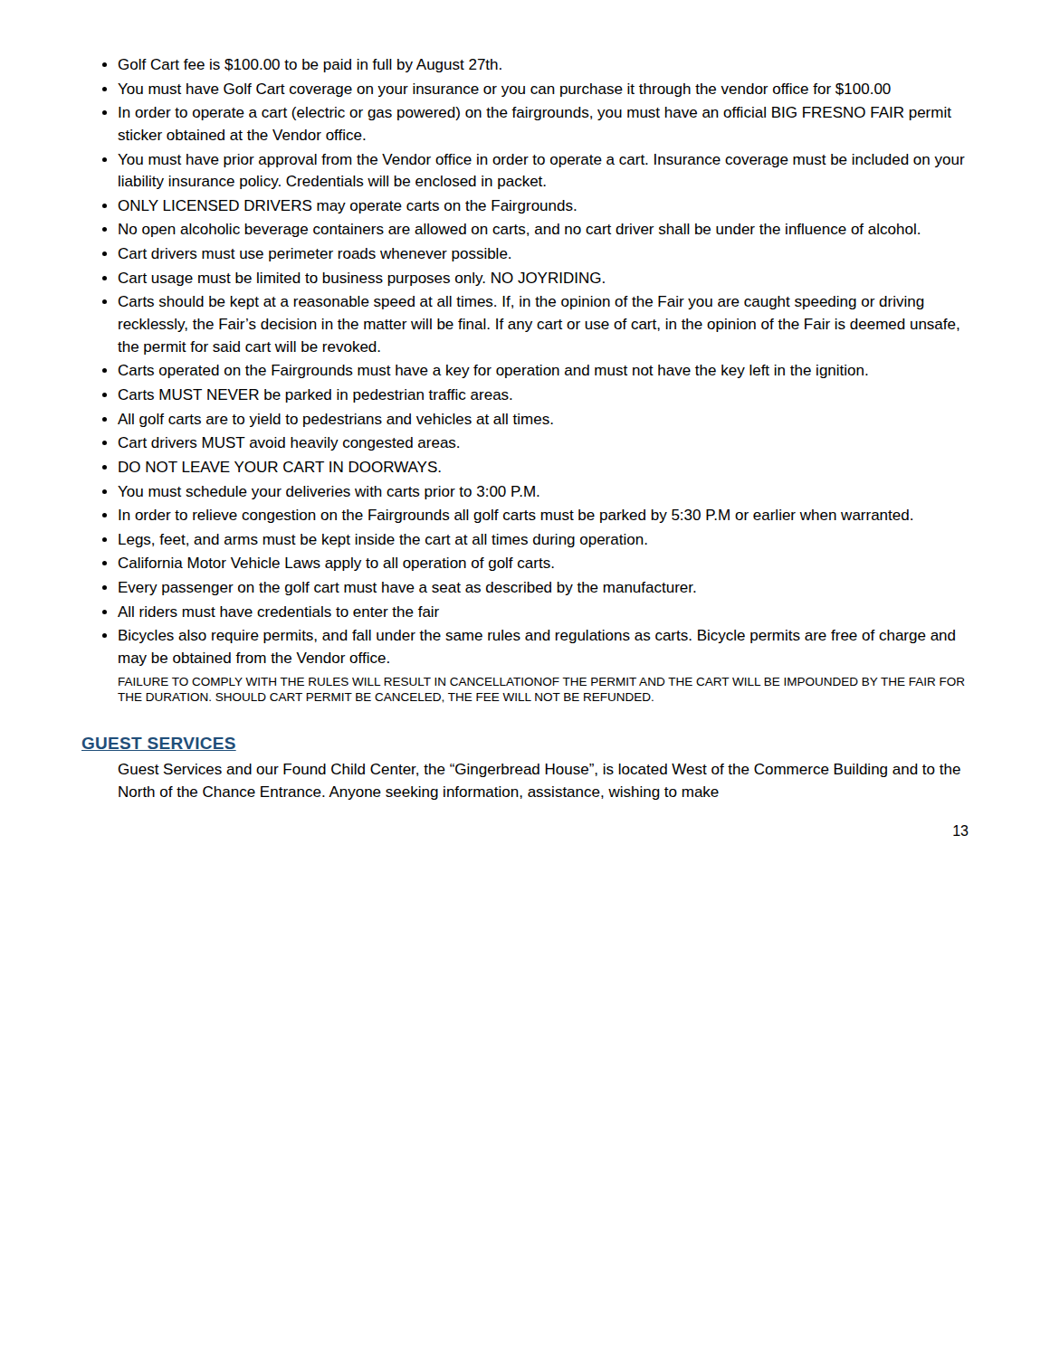Golf Cart fee is $100.00 to be paid in full by August 27th.
You must have Golf Cart coverage on your insurance or you can purchase it through the vendor office for $100.00
In order to operate a cart (electric or gas powered) on the fairgrounds, you must have an official BIG FRESNO FAIR permit sticker obtained at the Vendor office.
You must have prior approval from the Vendor office in order to operate a cart. Insurance coverage must be included on your liability insurance policy. Credentials will be enclosed in packet.
ONLY LICENSED DRIVERS may operate carts on the Fairgrounds.
No open alcoholic beverage containers are allowed on carts, and no cart driver shall be under the influence of alcohol.
Cart drivers must use perimeter roads whenever possible.
Cart usage must be limited to business purposes only. NO JOYRIDING.
Carts should be kept at a reasonable speed at all times. If, in the opinion of the Fair you are caught speeding or driving recklessly, the Fair’s decision in the matter will be final. If any cart or use of cart, in the opinion of the Fair is deemed unsafe, the permit for said cart will be revoked.
Carts operated on the Fairgrounds must have a key for operation and must not have the key left in the ignition.
Carts MUST NEVER be parked in pedestrian traffic areas.
All golf carts are to yield to pedestrians and vehicles at all times.
Cart drivers MUST avoid heavily congested areas.
DO NOT LEAVE YOUR CART IN DOORWAYS.
You must schedule your deliveries with carts prior to 3:00 P.M.
In order to relieve congestion on the Fairgrounds all golf carts must be parked by 5:30 P.M or earlier when warranted.
Legs, feet, and arms must be kept inside the cart at all times during operation.
California Motor Vehicle Laws apply to all operation of golf carts.
Every passenger on the golf cart must have a seat as described by the manufacturer.
All riders must have credentials to enter the fair
Bicycles also require permits, and fall under the same rules and regulations as carts. Bicycle permits are free of charge and may be obtained from the Vendor office.
FAILURE TO COMPLY WITH THE RULES WILL RESULT IN CANCELLATIONOF THE PERMIT AND THE CART WILL BE IMPOUNDED BY THE FAIR FOR THE DURATION. SHOULD CART PERMIT BE CANCELED, THE FEE WILL NOT BE REFUNDED.
GUEST SERVICES
Guest Services and our Found Child Center, the “Gingerbread House”, is located West of the Commerce Building and to the North of the Chance Entrance. Anyone seeking information, assistance, wishing to make
13